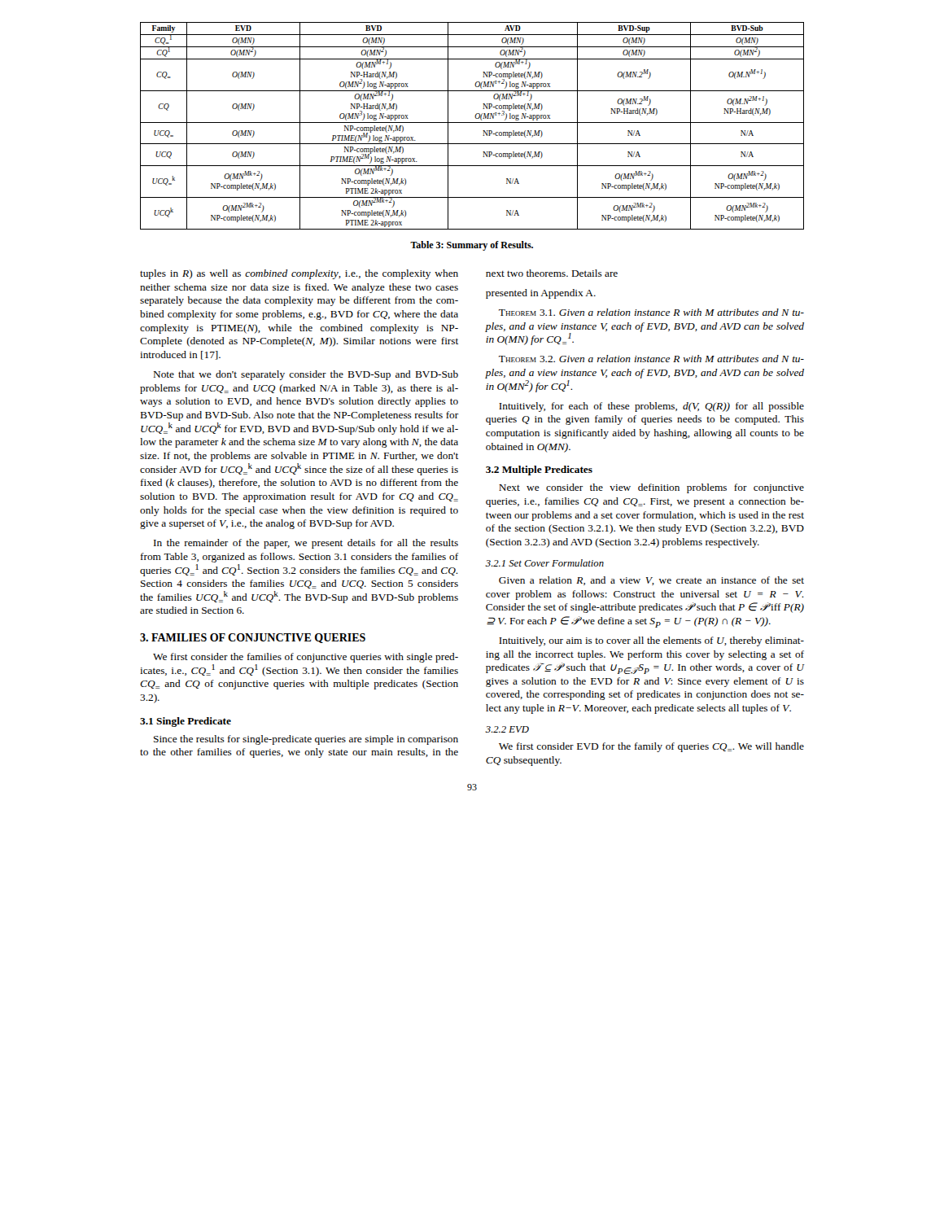| Family | EVD | BVD | AVD | BVD-Sup | BVD-Sub |
| --- | --- | --- | --- | --- | --- |
| CQ = 1 | O(MN) | O(MN) | O(MN) | O(MN) | O(MN) |
| CQ 1 | O(MN 2 ) | O(MN 2 ) | O(MN 2 ) | O(MN) | O(MN 2 ) |
| CQ = | O(MN) | O(MN M+1 ) NP-Hard( N,M ) O(MN 2 ) log N -approx | O(MN M+1 ) NP-complete( N,M ) O(MN τ+2 ) log N -approx | O(MN.2 M ) | O(M.N M+1 ) |
| CQ | O(MN) | O(MN 2M+1 ) NP-Hard( N,M ) O(MN 3 ) log N -approx | O(MN 2M+1 ) NP-complete( N,M ) O(MN τ+3 ) log N -approx | O(MN.2 M ) NP-Hard( N,M ) | O(M.N 2M+1 ) NP-Hard( N,M ) |
| UCQ = | O(MN) | NP-complete( N,M ) PTIME(N M ) log N -approx. | NP-complete( N,M ) | N/A | N/A |
| UCQ | O(MN) | NP-complete( N,M ) PTIME(N 2M ) log N -approx. | NP-complete( N,M ) | N/A | N/A |
| UCQ = k | O(MN Mk+2 ) NP-complete( N,M,k ) | O(MN Mk+2 ) NP-complete( N,M,k ) PTIME 2 k -approx | N/A | O(MN Mk+2 ) NP-complete( N,M,k ) | O(MN Mk+2 ) NP-complete( N,M,k ) |
| UCQ k | O(MN 2Mk+2 ) NP-complete( N,M,k ) | O(MN 2Mk+2 ) NP-complete( N,M,k ) PTIME 2 k -approx | N/A | O(MN 2Mk+2 ) NP-complete( N,M,k ) | O(MN 2Mk+2 ) NP-complete( N,M,k ) |
Table 3: Summary of Results.
tuples in R) as well as combined complexity, i.e., the complexity when neither schema size nor data size is fixed. We analyze these two cases separately because the data complexity may be different from the combined complexity for some problems, e.g., BVD for CQ, where the data complexity is PTIME(N), while the combined complexity is NP-Complete (denoted as NP-Complete(N, M)). Similar notions were first introduced in [17].
Note that we don't separately consider the BVD-Sup and BVD-Sub problems for UCQ= and UCQ (marked N/A in Table 3), as there is always a solution to EVD, and hence BVD's solution directly applies to BVD-Sup and BVD-Sub. Also note that the NP-Completeness results for UCQ=k and UCQk for EVD, BVD and BVD-Sup/Sub only hold if we allow the parameter k and the schema size M to vary along with N, the data size. If not, the problems are solvable in PTIME in N. Further, we don't consider AVD for UCQ=k and UCQk since the size of all these queries is fixed (k clauses), therefore, the solution to AVD is no different from the solution to BVD. The approximation result for AVD for CQ and CQ= only holds for the special case when the view definition is required to give a superset of V, i.e., the analog of BVD-Sup for AVD.
In the remainder of the paper, we present details for all the results from Table 3, organized as follows. Section 3.1 considers the families of queries CQ=1 and CQ1. Section 3.2 considers the families CQ= and CQ. Section 4 considers the families UCQ= and UCQ. Section 5 considers the families UCQ=k and UCQk. The BVD-Sup and BVD-Sub problems are studied in Section 6.
3. FAMILIES OF CONJUNCTIVE QUERIES
We first consider the families of conjunctive queries with single predicates, i.e., CQ=1 and CQ1 (Section 3.1). We then consider the families CQ= and CQ of conjunctive queries with multiple predicates (Section 3.2).
3.1 Single Predicate
Since the results for single-predicate queries are simple in comparison to the other families of queries, we only state our main results, in the next two theorems. Details are
presented in Appendix A.
Theorem 3.1. Given a relation instance R with M attributes and N tuples, and a view instance V, each of EVD, BVD, and AVD can be solved in O(MN) for CQ=1.
Theorem 3.2. Given a relation instance R with M attributes and N tuples, and a view instance V, each of EVD, BVD, and AVD can be solved in O(MN2) for CQ1.
Intuitively, for each of these problems, d(V, Q(R)) for all possible queries Q in the given family of queries needs to be computed. This computation is significantly aided by hashing, allowing all counts to be obtained in O(MN).
3.2 Multiple Predicates
Next we consider the view definition problems for conjunctive queries, i.e., families CQ and CQ=. First, we present a connection between our problems and a set cover formulation, which is used in the rest of the section (Section 3.2.1). We then study EVD (Section 3.2.2), BVD (Section 3.2.3) and AVD (Section 3.2.4) problems respectively.
3.2.1 Set Cover Formulation
Given a relation R, and a view V, we create an instance of the set cover problem as follows: Construct the universal set U = R − V. Consider the set of single-attribute predicates 𝒫 such that P ∈ 𝒫 iff P(R) ⊇ V. For each P ∈ 𝒫 we define a set SP = U − (P(R) ∩ (R − V)).
Intuitively, our aim is to cover all the elements of U, thereby eliminating all the incorrect tuples. We perform this cover by selecting a set of predicates 𝒯 ⊆ 𝒫 such that ∪P∈𝒯SP = U. In other words, a cover of U gives a solution to the EVD for R and V: Since every element of U is covered, the corresponding set of predicates in conjunction does not select any tuple in R−V. Moreover, each predicate selects all tuples of V.
3.2.2 EVD
We first consider EVD for the family of queries CQ=. We will handle CQ subsequently.
93